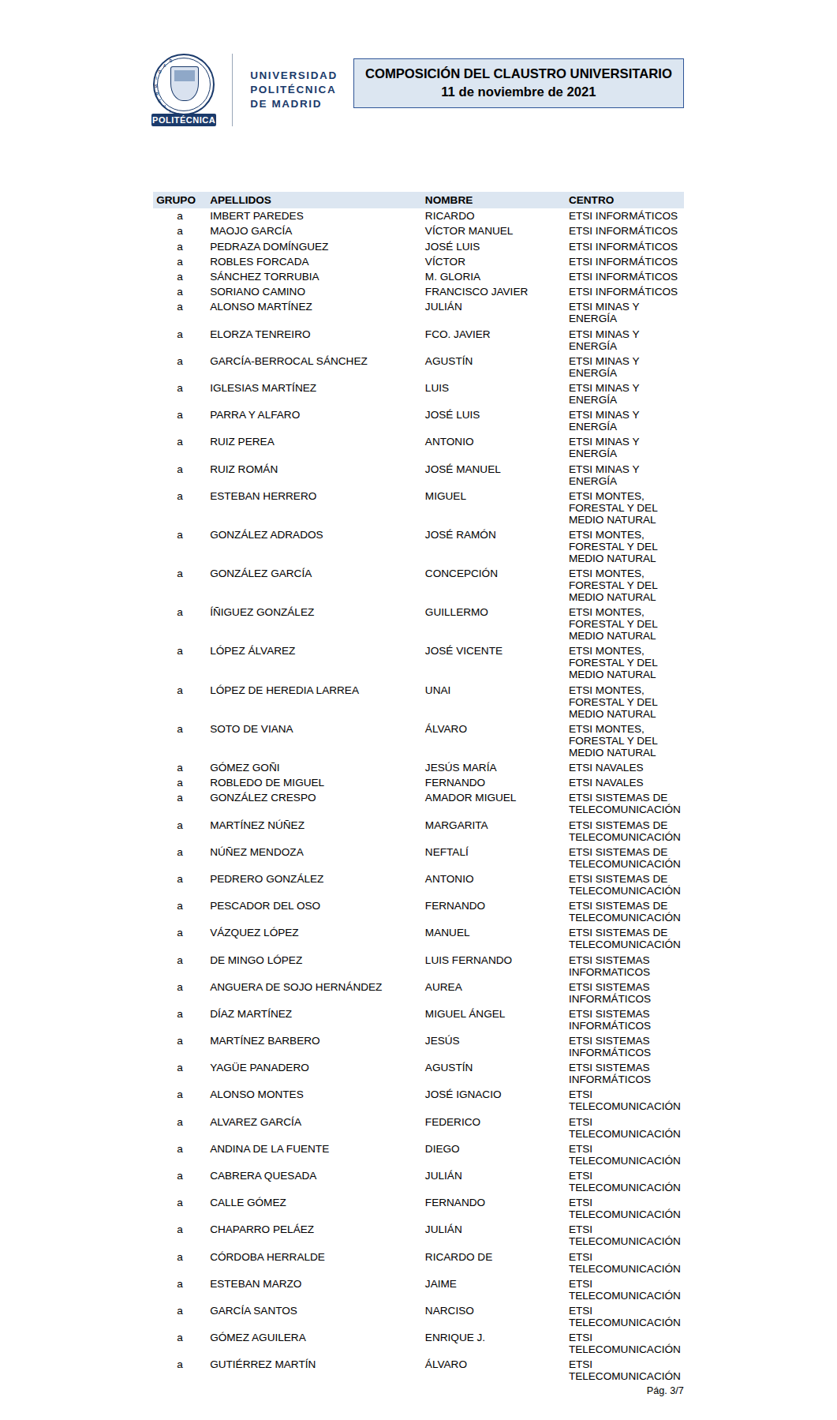U N I V E R S I D A D
POLITÉCNICA
Universidad
Politécnica
de Madrid
COMPOSICIÓN DEL CLAUSTRO UNIVERSITARIO
11 de noviembre de 2021
| GRUPO | APELLIDOS | NOMBRE | CENTRO |
| --- | --- | --- | --- |
| a | IMBERT PAREDES | RICARDO | ETSI INFORMÁTICOS |
| a | MAOJO GARCÍA | VÍCTOR MANUEL | ETSI INFORMÁTICOS |
| a | PEDRAZA DOMÍNGUEZ | JOSÉ LUIS | ETSI INFORMÁTICOS |
| a | ROBLES FORCADA | VÍCTOR | ETSI INFORMÁTICOS |
| a | SÁNCHEZ TORRUBIA | M. GLORIA | ETSI INFORMÁTICOS |
| a | SORIANO CAMINO | FRANCISCO JAVIER | ETSI INFORMÁTICOS |
| a | ALONSO MARTÍNEZ | JULIÁN | ETSI MINAS Y ENERGÍA |
| a | ELORZA TENREIRO | FCO. JAVIER | ETSI MINAS Y ENERGÍA |
| a | GARCÍA-BERROCAL SÁNCHEZ | AGUSTÍN | ETSI MINAS Y ENERGÍA |
| a | IGLESIAS MARTÍNEZ | LUIS | ETSI MINAS Y ENERGÍA |
| a | PARRA Y ALFARO | JOSÉ LUIS | ETSI MINAS Y ENERGÍA |
| a | RUIZ PEREA | ANTONIO | ETSI MINAS Y ENERGÍA |
| a | RUIZ ROMÁN | JOSÉ MANUEL | ETSI MINAS Y ENERGÍA |
| a | ESTEBAN HERRERO | MIGUEL | ETSI MONTES, FORESTAL Y DEL MEDIO NATURAL |
| a | GONZÁLEZ ADRADOS | JOSÉ RAMÓN | ETSI MONTES, FORESTAL Y DEL MEDIO NATURAL |
| a | GONZÁLEZ GARCÍA | CONCEPCIÓN | ETSI MONTES, FORESTAL Y DEL MEDIO NATURAL |
| a | ÍÑIGUEZ GONZÁLEZ | GUILLERMO | ETSI MONTES, FORESTAL Y DEL MEDIO NATURAL |
| a | LÓPEZ ÁLVAREZ | JOSÉ VICENTE | ETSI MONTES, FORESTAL Y DEL MEDIO NATURAL |
| a | LÓPEZ DE HEREDIA LARREA | UNAI | ETSI MONTES, FORESTAL Y DEL MEDIO NATURAL |
| a | SOTO DE VIANA | ÁLVARO | ETSI MONTES, FORESTAL Y DEL MEDIO NATURAL |
| a | GÓMEZ GOÑI | JESÚS MARÍA | ETSI NAVALES |
| a | ROBLEDO DE MIGUEL | FERNANDO | ETSI NAVALES |
| a | GONZÁLEZ CRESPO | AMADOR MIGUEL | ETSI SISTEMAS DE TELECOMUNICACIÓN |
| a | MARTÍNEZ NÚÑEZ | MARGARITA | ETSI SISTEMAS DE TELECOMUNICACIÓN |
| a | NÚÑEZ MENDOZA | NEFTALÍ | ETSI SISTEMAS DE TELECOMUNICACIÓN |
| a | PEDRERO GONZÁLEZ | ANTONIO | ETSI SISTEMAS DE TELECOMUNICACIÓN |
| a | PESCADOR DEL OSO | FERNANDO | ETSI SISTEMAS DE TELECOMUNICACIÓN |
| a | VÁZQUEZ LÓPEZ | MANUEL | ETSI SISTEMAS DE TELECOMUNICACIÓN |
| a | DE MINGO LÓPEZ | LUIS FERNANDO | ETSI SISTEMAS INFORMATICOS |
| a | ANGUERA DE SOJO HERNÁNDEZ | AUREA | ETSI SISTEMAS INFORMÁTICOS |
| a | DÍAZ MARTÍNEZ | MIGUEL ÁNGEL | ETSI SISTEMAS INFORMÁTICOS |
| a | MARTÍNEZ BARBERO | JESÚS | ETSI SISTEMAS INFORMÁTICOS |
| a | YAGÜE PANADERO | AGUSTÍN | ETSI SISTEMAS INFORMÁTICOS |
| a | ALONSO MONTES | JOSÉ IGNACIO | ETSI TELECOMUNICACIÓN |
| a | ALVAREZ GARCÍA | FEDERICO | ETSI TELECOMUNICACIÓN |
| a | ANDINA DE LA FUENTE | DIEGO | ETSI TELECOMUNICACIÓN |
| a | CABRERA QUESADA | JULIÁN | ETSI TELECOMUNICACIÓN |
| a | CALLE GÓMEZ | FERNANDO | ETSI TELECOMUNICACIÓN |
| a | CHAPARRO PELÁEZ | JULIÁN | ETSI TELECOMUNICACIÓN |
| a | CÓRDOBA HERRALDE | RICARDO DE | ETSI TELECOMUNICACIÓN |
| a | ESTEBAN MARZO | JAIME | ETSI TELECOMUNICACIÓN |
| a | GARCÍA SANTOS | NARCISO | ETSI TELECOMUNICACIÓN |
| a | GÓMEZ AGUILERA | ENRIQUE J. | ETSI TELECOMUNICACIÓN |
| a | GUTIÉRREZ MARTÍN | ÁLVARO | ETSI TELECOMUNICACIÓN |
Pág. 3/7